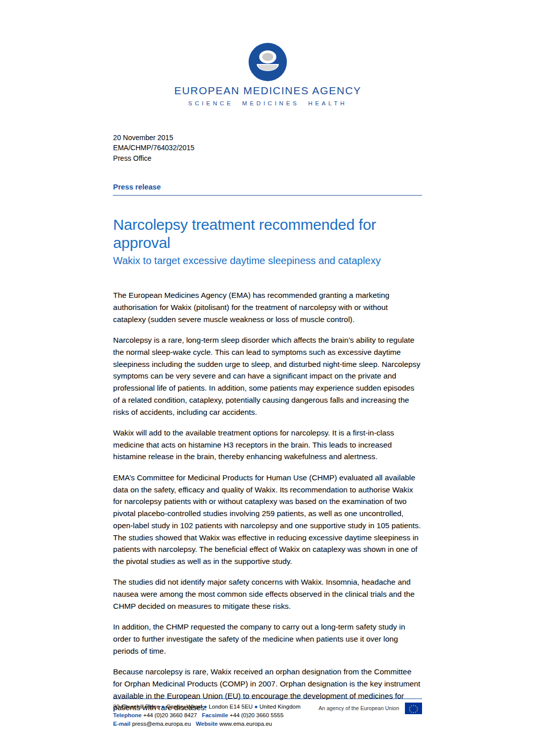EUROPEAN MEDICINES AGENCY SCIENCE MEDICINES HEALTH
20 November 2015
EMA/CHMP/764032/2015
Press Office
Press release
Narcolepsy treatment recommended for approval
Wakix to target excessive daytime sleepiness and cataplexy
The European Medicines Agency (EMA) has recommended granting a marketing authorisation for Wakix (pitolisant) for the treatment of narcolepsy with or without cataplexy (sudden severe muscle weakness or loss of muscle control).
Narcolepsy is a rare, long-term sleep disorder which affects the brain’s ability to regulate the normal sleep-wake cycle. This can lead to symptoms such as excessive daytime sleepiness including the sudden urge to sleep, and disturbed night-time sleep. Narcolepsy symptoms can be very severe and can have a significant impact on the private and professional life of patients. In addition, some patients may experience sudden episodes of a related condition, cataplexy, potentially causing dangerous falls and increasing the risks of accidents, including car accidents.
Wakix will add to the available treatment options for narcolepsy. It is a first-in-class medicine that acts on histamine H3 receptors in the brain. This leads to increased histamine release in the brain, thereby enhancing wakefulness and alertness.
EMA’s Committee for Medicinal Products for Human Use (CHMP) evaluated all available data on the safety, efficacy and quality of Wakix. Its recommendation to authorise Wakix for narcolepsy patients with or without cataplexy was based on the examination of two pivotal placebo-controlled studies involving 259 patients, as well as one uncontrolled, open-label study in 102 patients with narcolepsy and one supportive study in 105 patients. The studies showed that Wakix was effective in reducing excessive daytime sleepiness in patients with narcolepsy. The beneficial effect of Wakix on cataplexy was shown in one of the pivotal studies as well as in the supportive study.
The studies did not identify major safety concerns with Wakix. Insomnia, headache and nausea were among the most common side effects observed in the clinical trials and the CHMP decided on measures to mitigate these risks.
In addition, the CHMP requested the company to carry out a long-term safety study in order to further investigate the safety of the medicine when patients use it over long periods of time.
Because narcolepsy is rare, Wakix received an orphan designation from the Committee for Orphan Medicinal Products (COMP) in 2007. Orphan designation is the key instrument available in the European Union (EU) to encourage the development of medicines for patients with rare diseases.
| 30 Churchill Place ● Canary Wharf ● London E14 5EU ● United Kingdom Telephone +44 (0)20 3660 8427 Facsimile +44 (0)20 3660 5555 E-mail press@ema.europa.eu Website www.ema.europa.eu | An agency of the European Union |